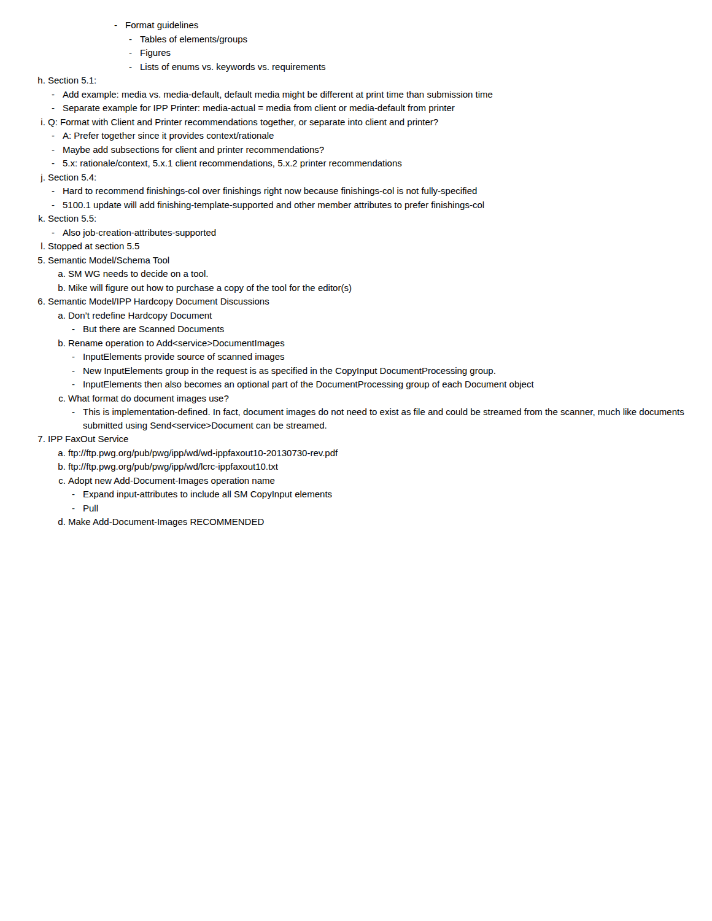Format guidelines
Tables of elements/groups
Figures
Lists of enums vs. keywords vs. requirements
Section 5.1:
Add example: media vs. media-default, default media might be different at print time than submission time
Separate example for IPP Printer: media-actual = media from client or media-default from printer
Q: Format with Client and Printer recommendations together, or separate into client and printer?
A: Prefer together since it provides context/rationale
Maybe add subsections for client and printer recommendations?
5.x: rationale/context, 5.x.1 client recommendations, 5.x.2 printer recommendations
Section 5.4:
Hard to recommend finishings-col over finishings right now because finishings-col is not fully-specified
5100.1 update will add finishing-template-supported and other member attributes to prefer finishings-col
Section 5.5:
Also job-creation-attributes-supported
Stopped at section 5.5
Semantic Model/Schema Tool
SM WG needs to decide on a tool.
Mike will figure out how to purchase a copy of the tool for the editor(s)
Semantic Model/IPP Hardcopy Document Discussions
Don’t redefine Hardcopy Document
But there are Scanned Documents
Rename operation to Add<service>DocumentImages
InputElements provide source of scanned images
New InputElements group in the request is as specified in the CopyInput DocumentProcessing group.
InputElements then also becomes an optional part of the DocumentProcessing group of each Document object
What format do document images use?
This is implementation-defined. In fact, document images do not need to exist as file and could be streamed from the scanner, much like documents submitted using Send<service>Document can be streamed.
IPP FaxOut Service
ftp://ftp.pwg.org/pub/pwg/ipp/wd/wd-ippfaxout10-20130730-rev.pdf
ftp://ftp.pwg.org/pub/pwg/ipp/wd/lcrc-ippfaxout10.txt
Adopt new Add-Document-Images operation name
Expand input-attributes to include all SM CopyInput elements
Pull
Make Add-Document-Images RECOMMENDED